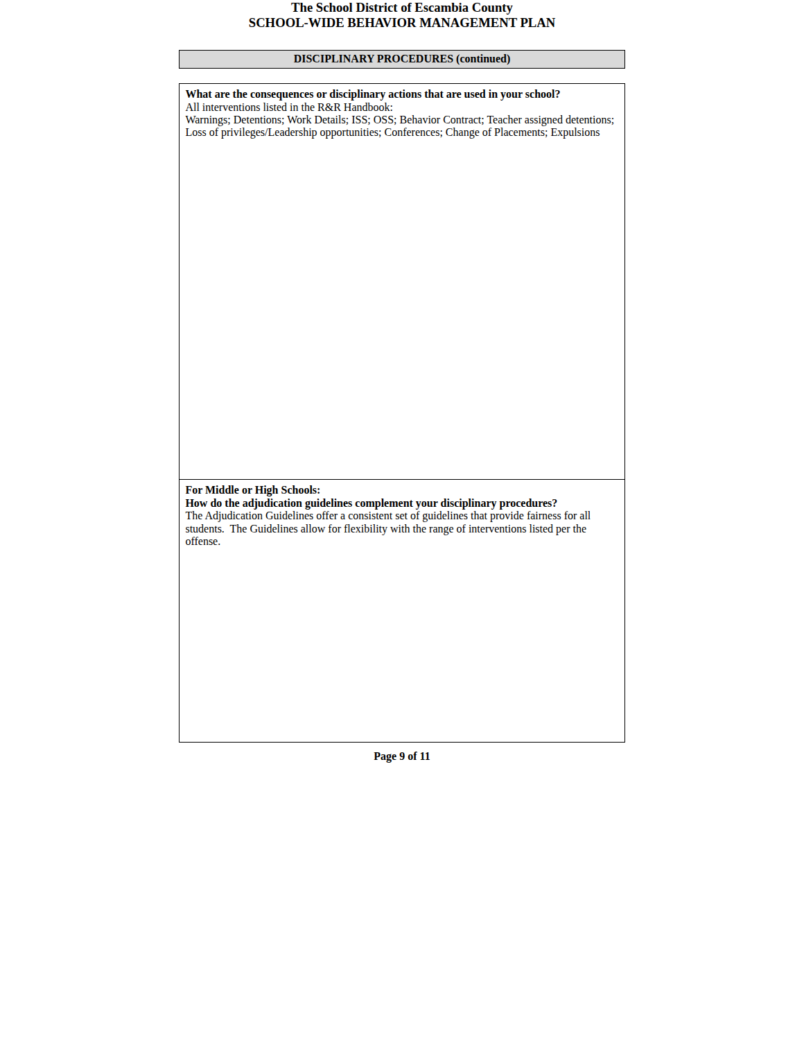The School District of Escambia County SCHOOL-WIDE BEHAVIOR MANAGEMENT PLAN
DISCIPLINARY PROCEDURES (continued)
What are the consequences or disciplinary actions that are used in your school?
All interventions listed in the R&R Handbook:
Warnings; Detentions; Work Details; ISS; OSS; Behavior Contract; Teacher assigned detentions; Loss of privileges/Leadership opportunities; Conferences; Change of Placements; Expulsions
For Middle or High Schools:
How do the adjudication guidelines complement your disciplinary procedures?
The Adjudication Guidelines offer a consistent set of guidelines that provide fairness for all students. The Guidelines allow for flexibility with the range of interventions listed per the offense.
Page 9 of 11